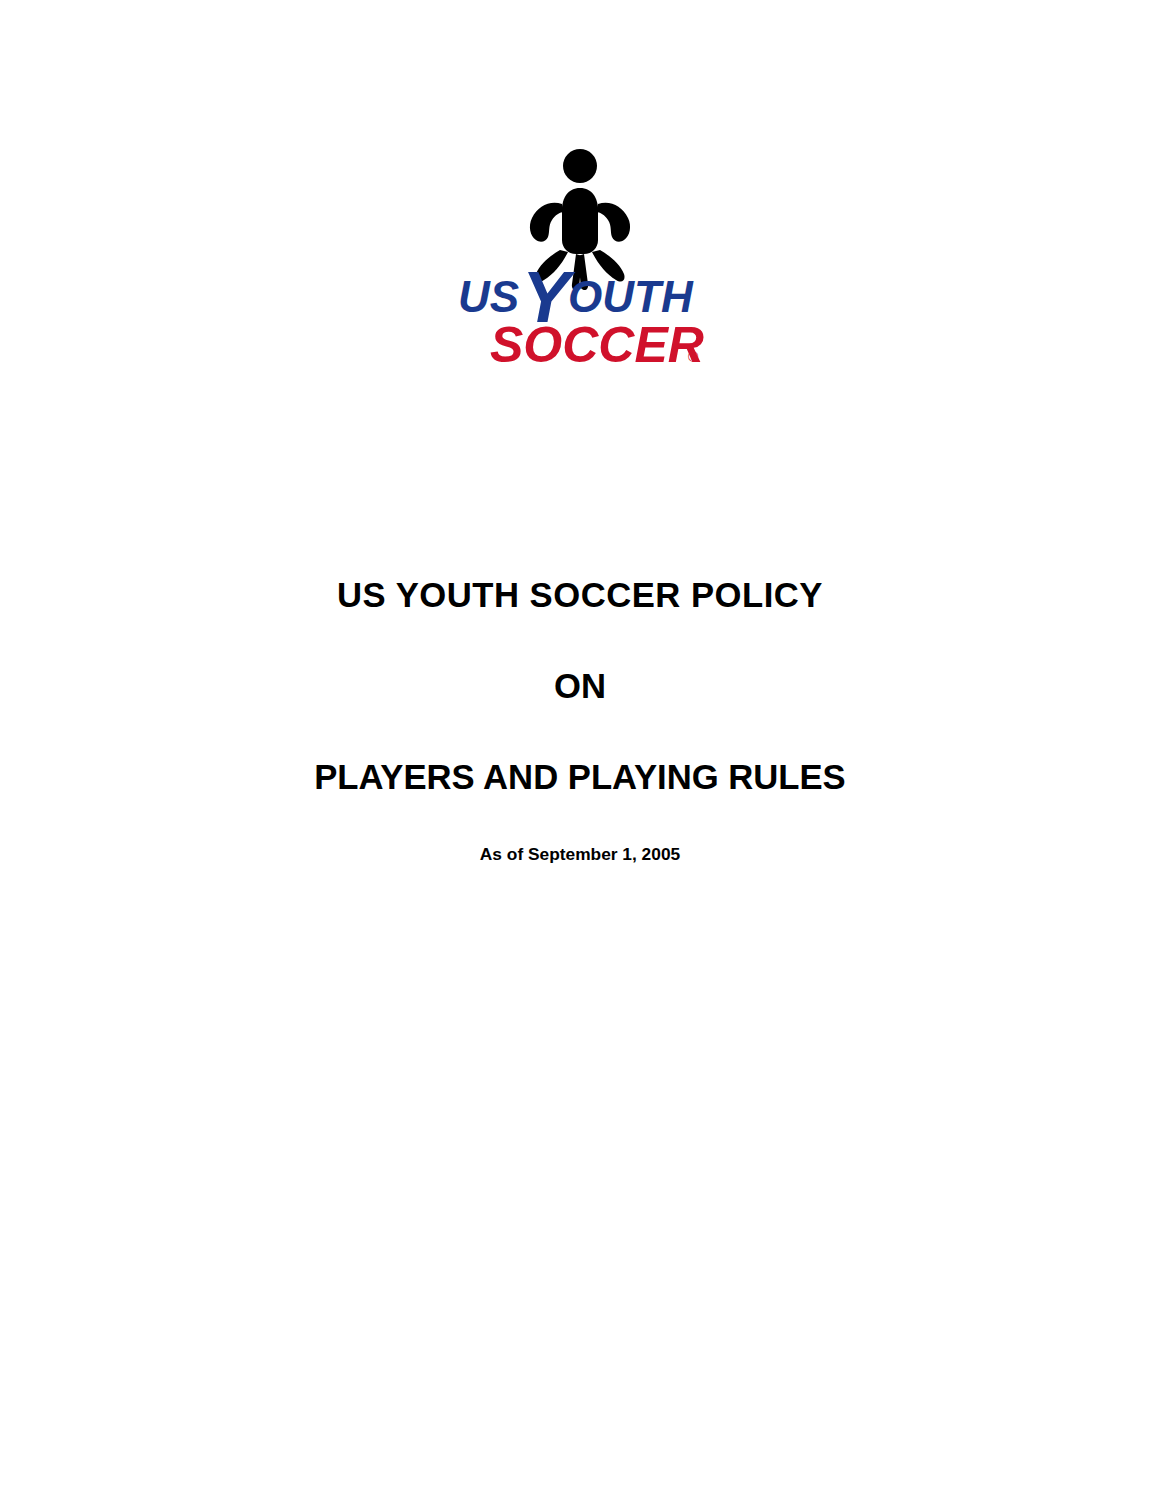US Y OUTH SOCCER ®
US YOUTH SOCCER POLICY
ON
PLAYERS AND PLAYING RULES
As of September 1, 2005